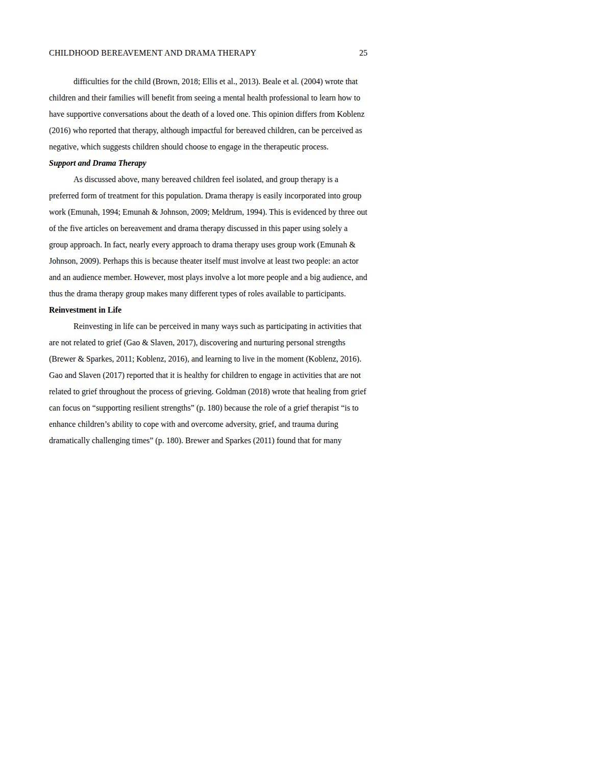Childhood Bereavement and Drama Therapy 25
difficulties for the child (Brown, 2018; Ellis et al., 2013). Beale et al. (2004) wrote that children and their families will benefit from seeing a mental health professional to learn how to have supportive conversations about the death of a loved one. This opinion differs from Koblenz (2016) who reported that therapy, although impactful for bereaved children, can be perceived as negative, which suggests children should choose to engage in the therapeutic process.
Support and Drama Therapy
As discussed above, many bereaved children feel isolated, and group therapy is a preferred form of treatment for this population. Drama therapy is easily incorporated into group work (Emunah, 1994; Emunah & Johnson, 2009; Meldrum, 1994). This is evidenced by three out of the five articles on bereavement and drama therapy discussed in this paper using solely a group approach. In fact, nearly every approach to drama therapy uses group work (Emunah & Johnson, 2009). Perhaps this is because theater itself must involve at least two people: an actor and an audience member. However, most plays involve a lot more people and a big audience, and thus the drama therapy group makes many different types of roles available to participants.
Reinvestment in Life
Reinvesting in life can be perceived in many ways such as participating in activities that are not related to grief (Gao & Slaven, 2017), discovering and nurturing personal strengths (Brewer & Sparkes, 2011; Koblenz, 2016), and learning to live in the moment (Koblenz, 2016). Gao and Slaven (2017) reported that it is healthy for children to engage in activities that are not related to grief throughout the process of grieving. Goldman (2018) wrote that healing from grief can focus on “supporting resilient strengths” (p. 180) because the role of a grief therapist “is to enhance children’s ability to cope with and overcome adversity, grief, and trauma during dramatically challenging times” (p. 180). Brewer and Sparkes (2011) found that for many